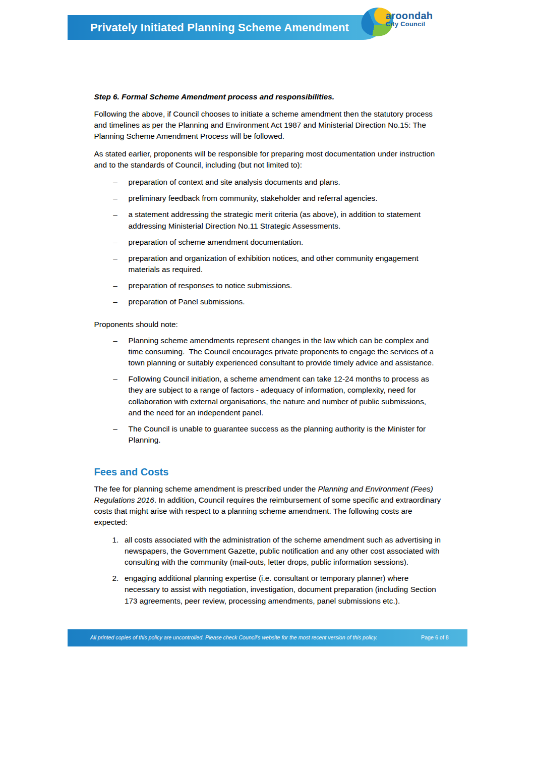Privately Initiated Planning Scheme Amendment
aroondah
City Council
Step 6. Formal Scheme Amendment process and responsibilities.
Following the above, if Council chooses to initiate a scheme amendment then the statutory process and timelines as per the Planning and Environment Act 1987 and Ministerial Direction No.15: The Planning Scheme Amendment Process will be followed.
As stated earlier, proponents will be responsible for preparing most documentation under instruction and to the standards of Council, including (but not limited to):
preparation of context and site analysis documents and plans.
preliminary feedback from community, stakeholder and referral agencies.
a statement addressing the strategic merit criteria (as above), in addition to statement addressing Ministerial Direction No.11 Strategic Assessments.
preparation of scheme amendment documentation.
preparation and organization of exhibition notices, and other community engagement materials as required.
preparation of responses to notice submissions.
preparation of Panel submissions.
Proponents should note:
Planning scheme amendments represent changes in the law which can be complex and time consuming. The Council encourages private proponents to engage the services of a town planning or suitably experienced consultant to provide timely advice and assistance.
Following Council initiation, a scheme amendment can take 12-24 months to process as they are subject to a range of factors - adequacy of information, complexity, need for collaboration with external organisations, the nature and number of public submissions, and the need for an independent panel.
The Council is unable to guarantee success as the planning authority is the Minister for Planning.
Fees and Costs
The fee for planning scheme amendment is prescribed under the Planning and Environment (Fees) Regulations 2016. In addition, Council requires the reimbursement of some specific and extraordinary costs that might arise with respect to a planning scheme amendment. The following costs are expected:
all costs associated with the administration of the scheme amendment such as advertising in newspapers, the Government Gazette, public notification and any other cost associated with consulting with the community (mail-outs, letter drops, public information sessions).
engaging additional planning expertise (i.e. consultant or temporary planner) where necessary to assist with negotiation, investigation, document preparation (including Section 173 agreements, peer review, processing amendments, panel submissions etc.).
All printed copies of this policy are uncontrolled. Please check Council’s website for the most recent version of this policy. Page 6 of 8